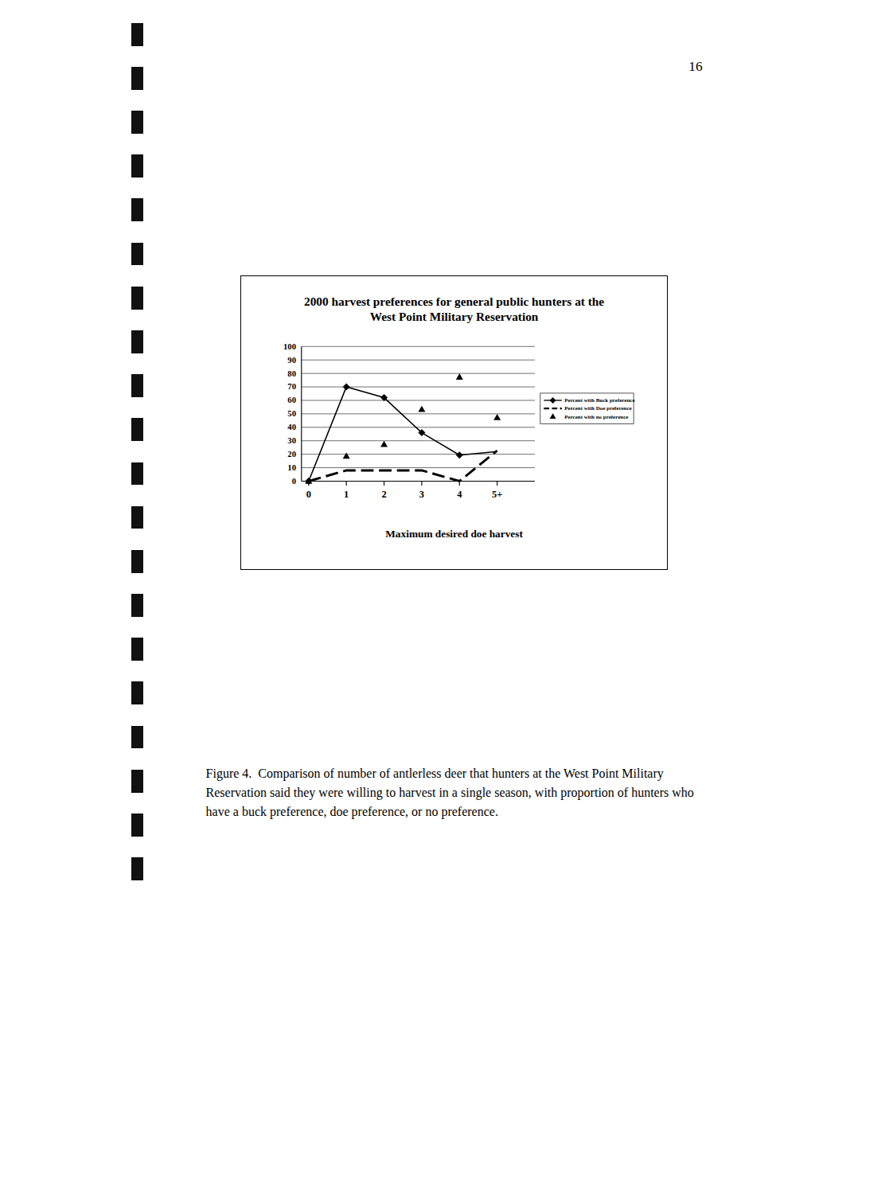16
2000 harvest preferences for general public hunters at the
West Point Military Reservation
100 90 80 70 60 50 40 30 20 10 0 0 1 2 3 4 5+ Percent with Buck preference Percent with Doe preference Percent with no preference
Maximum desired doe harvest
Figure 4. Comparison of number of antlerless deer that hunters at the West Point Military Reservation said they were willing to harvest in a single season, with proportion of hunters who have a buck preference, doe preference, or no preference.